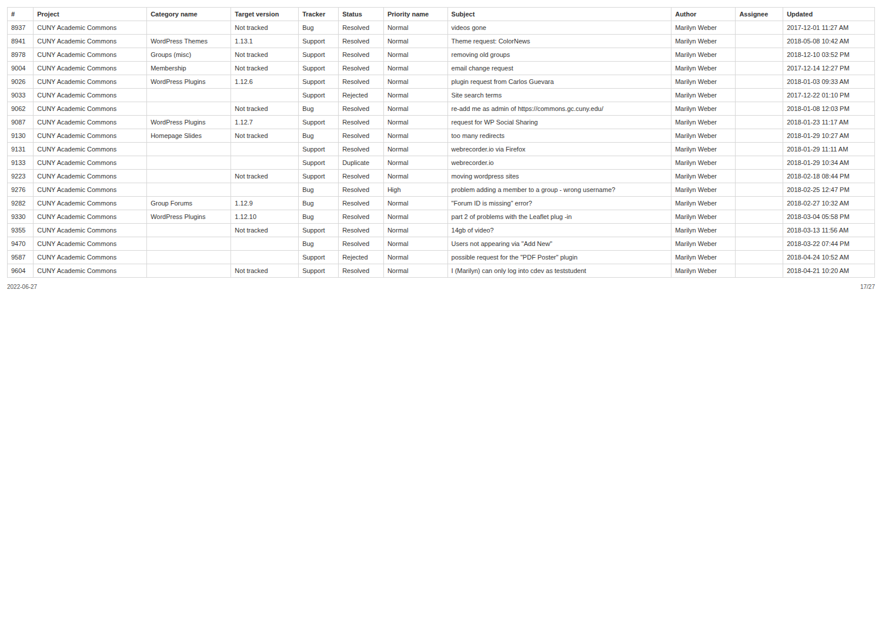| # | Project | Category name | Target version | Tracker | Status | Priority name | Subject | Author | Assignee | Updated |
| --- | --- | --- | --- | --- | --- | --- | --- | --- | --- | --- |
| 8937 | CUNY Academic Commons | | Not tracked | Bug | Resolved | Normal | videos gone | Marilyn Weber | | 2017-12-01 11:27 AM |
| 8941 | CUNY Academic Commons | WordPress Themes | 1.13.1 | Support | Resolved | Normal | Theme request: ColorNews | Marilyn Weber | | 2018-05-08 10:42 AM |
| 8978 | CUNY Academic Commons | Groups (misc) | Not tracked | Support | Resolved | Normal | removing old groups | Marilyn Weber | | 2018-12-10 03:52 PM |
| 9004 | CUNY Academic Commons | Membership | Not tracked | Support | Resolved | Normal | email change request | Marilyn Weber | | 2017-12-14 12:27 PM |
| 9026 | CUNY Academic Commons | WordPress Plugins | 1.12.6 | Support | Resolved | Normal | plugin request from Carlos Guevara | Marilyn Weber | | 2018-01-03 09:33 AM |
| 9033 | CUNY Academic Commons | | | Support | Rejected | Normal | Site search terms | Marilyn Weber | | 2017-12-22 01:10 PM |
| 9062 | CUNY Academic Commons | | Not tracked | Bug | Resolved | Normal | re-add me as admin of https://commons.gc.cuny.edu/ | Marilyn Weber | | 2018-01-08 12:03 PM |
| 9087 | CUNY Academic Commons | WordPress Plugins | 1.12.7 | Support | Resolved | Normal | request for WP Social Sharing | Marilyn Weber | | 2018-01-23 11:17 AM |
| 9130 | CUNY Academic Commons | Homepage Slides | Not tracked | Bug | Resolved | Normal | too many redirects | Marilyn Weber | | 2018-01-29 10:27 AM |
| 9131 | CUNY Academic Commons | | | Support | Resolved | Normal | webrecorder.io via Firefox | Marilyn Weber | | 2018-01-29 11:11 AM |
| 9133 | CUNY Academic Commons | | | Support | Duplicate | Normal | webrecorder.io | Marilyn Weber | | 2018-01-29 10:34 AM |
| 9223 | CUNY Academic Commons | | Not tracked | Support | Resolved | Normal | moving wordpress sites | Marilyn Weber | | 2018-02-18 08:44 PM |
| 9276 | CUNY Academic Commons | | | Bug | Resolved | High | problem adding a member to a group - wrong username? | Marilyn Weber | | 2018-02-25 12:47 PM |
| 9282 | CUNY Academic Commons | Group Forums | 1.12.9 | Bug | Resolved | Normal | "Forum ID is missing" error? | Marilyn Weber | | 2018-02-27 10:32 AM |
| 9330 | CUNY Academic Commons | WordPress Plugins | 1.12.10 | Bug | Resolved | Normal | part 2 of problems with the Leaflet plug -in | Marilyn Weber | | 2018-03-04 05:58 PM |
| 9355 | CUNY Academic Commons | | Not tracked | Support | Resolved | Normal | 14gb of video? | Marilyn Weber | | 2018-03-13 11:56 AM |
| 9470 | CUNY Academic Commons | | | Bug | Resolved | Normal | Users not appearing via "Add New" | Marilyn Weber | | 2018-03-22 07:44 PM |
| 9587 | CUNY Academic Commons | | | Support | Rejected | Normal | possible request for the "PDF Poster" plugin | Marilyn Weber | | 2018-04-24 10:52 AM |
| 9604 | CUNY Academic Commons | | Not tracked | Support | Resolved | Normal | I (Marilyn) can only log into cdev as teststudent | Marilyn Weber | | 2018-04-21 10:20 AM |
2022-06-27 17/27